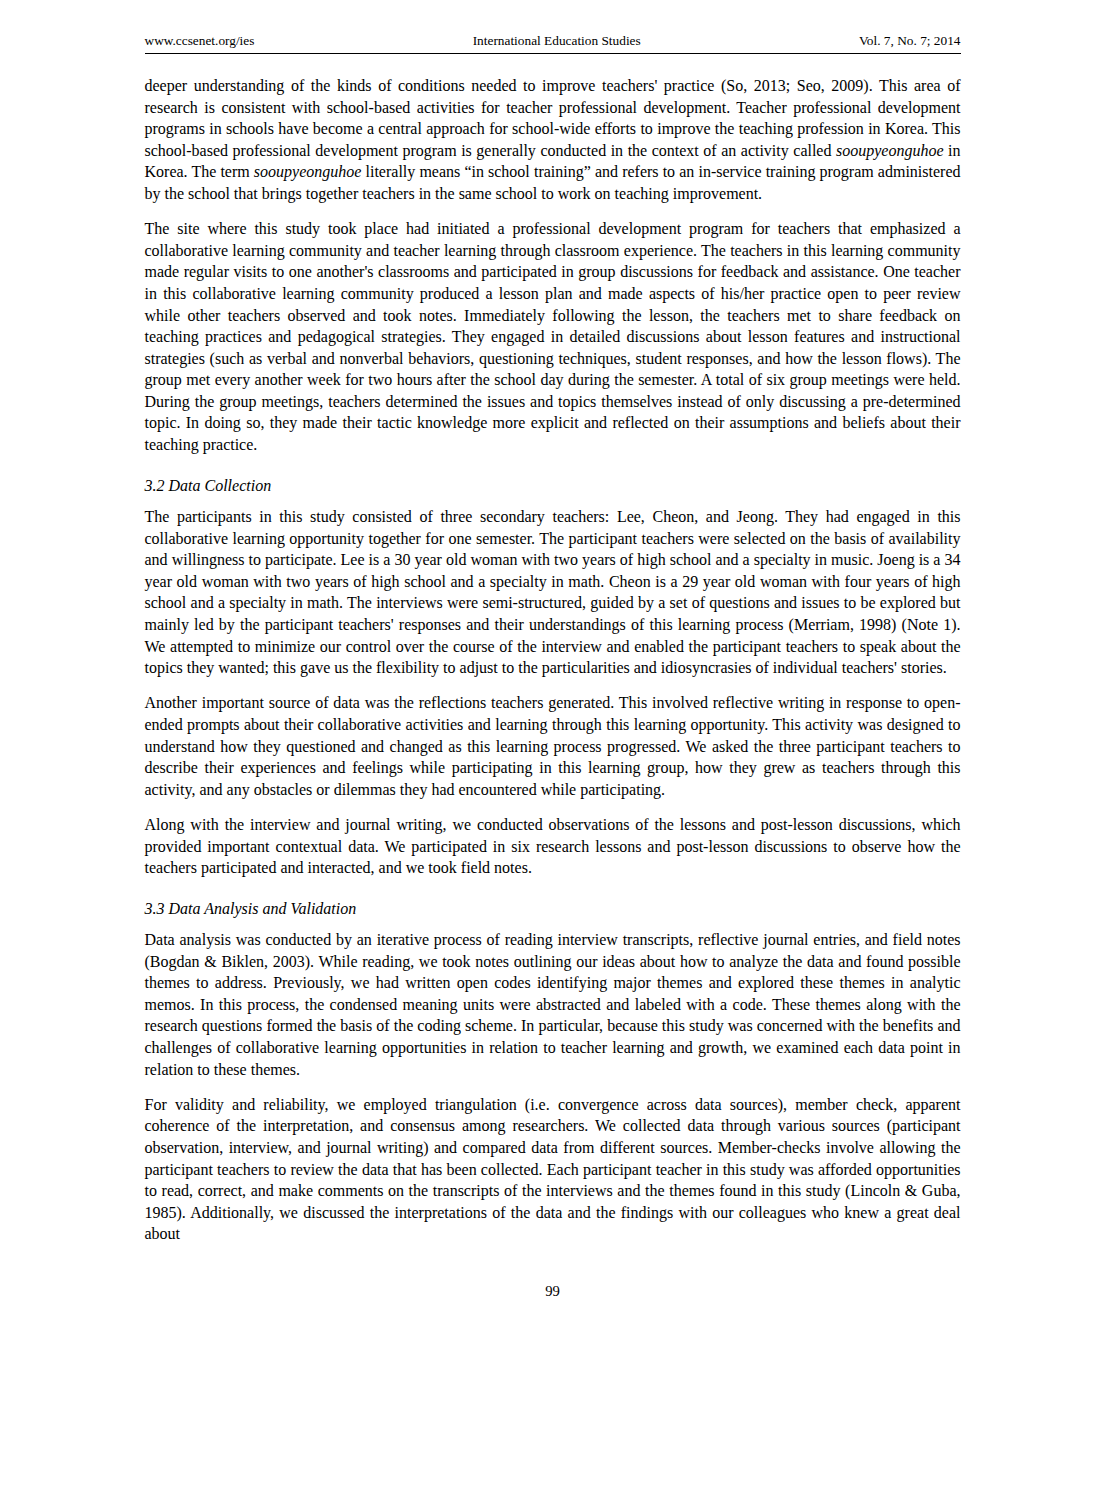www.ccsenet.org/ies International Education Studies Vol. 7, No. 7; 2014
deeper understanding of the kinds of conditions needed to improve teachers' practice (So, 2013; Seo, 2009). This area of research is consistent with school-based activities for teacher professional development. Teacher professional development programs in schools have become a central approach for school-wide efforts to improve the teaching profession in Korea. This school-based professional development program is generally conducted in the context of an activity called sooupyeonguhoe in Korea. The term sooupyeonguhoe literally means “in school training” and refers to an in-service training program administered by the school that brings together teachers in the same school to work on teaching improvement.
The site where this study took place had initiated a professional development program for teachers that emphasized a collaborative learning community and teacher learning through classroom experience. The teachers in this learning community made regular visits to one another's classrooms and participated in group discussions for feedback and assistance. One teacher in this collaborative learning community produced a lesson plan and made aspects of his/her practice open to peer review while other teachers observed and took notes. Immediately following the lesson, the teachers met to share feedback on teaching practices and pedagogical strategies. They engaged in detailed discussions about lesson features and instructional strategies (such as verbal and nonverbal behaviors, questioning techniques, student responses, and how the lesson flows). The group met every another week for two hours after the school day during the semester. A total of six group meetings were held. During the group meetings, teachers determined the issues and topics themselves instead of only discussing a pre-determined topic. In doing so, they made their tactic knowledge more explicit and reflected on their assumptions and beliefs about their teaching practice.
3.2 Data Collection
The participants in this study consisted of three secondary teachers: Lee, Cheon, and Jeong. They had engaged in this collaborative learning opportunity together for one semester. The participant teachers were selected on the basis of availability and willingness to participate. Lee is a 30 year old woman with two years of high school and a specialty in music. Joeng is a 34 year old woman with two years of high school and a specialty in math. Cheon is a 29 year old woman with four years of high school and a specialty in math. The interviews were semi-structured, guided by a set of questions and issues to be explored but mainly led by the participant teachers' responses and their understandings of this learning process (Merriam, 1998) (Note 1). We attempted to minimize our control over the course of the interview and enabled the participant teachers to speak about the topics they wanted; this gave us the flexibility to adjust to the particularities and idiosyncrasies of individual teachers' stories.
Another important source of data was the reflections teachers generated. This involved reflective writing in response to open-ended prompts about their collaborative activities and learning through this learning opportunity. This activity was designed to understand how they questioned and changed as this learning process progressed. We asked the three participant teachers to describe their experiences and feelings while participating in this learning group, how they grew as teachers through this activity, and any obstacles or dilemmas they had encountered while participating.
Along with the interview and journal writing, we conducted observations of the lessons and post-lesson discussions, which provided important contextual data. We participated in six research lessons and post-lesson discussions to observe how the teachers participated and interacted, and we took field notes.
3.3 Data Analysis and Validation
Data analysis was conducted by an iterative process of reading interview transcripts, reflective journal entries, and field notes (Bogdan & Biklen, 2003). While reading, we took notes outlining our ideas about how to analyze the data and found possible themes to address. Previously, we had written open codes identifying major themes and explored these themes in analytic memos. In this process, the condensed meaning units were abstracted and labeled with a code. These themes along with the research questions formed the basis of the coding scheme. In particular, because this study was concerned with the benefits and challenges of collaborative learning opportunities in relation to teacher learning and growth, we examined each data point in relation to these themes.
For validity and reliability, we employed triangulation (i.e. convergence across data sources), member check, apparent coherence of the interpretation, and consensus among researchers. We collected data through various sources (participant observation, interview, and journal writing) and compared data from different sources. Member-checks involve allowing the participant teachers to review the data that has been collected. Each participant teacher in this study was afforded opportunities to read, correct, and make comments on the transcripts of the interviews and the themes found in this study (Lincoln & Guba, 1985). Additionally, we discussed the interpretations of the data and the findings with our colleagues who knew a great deal about
99